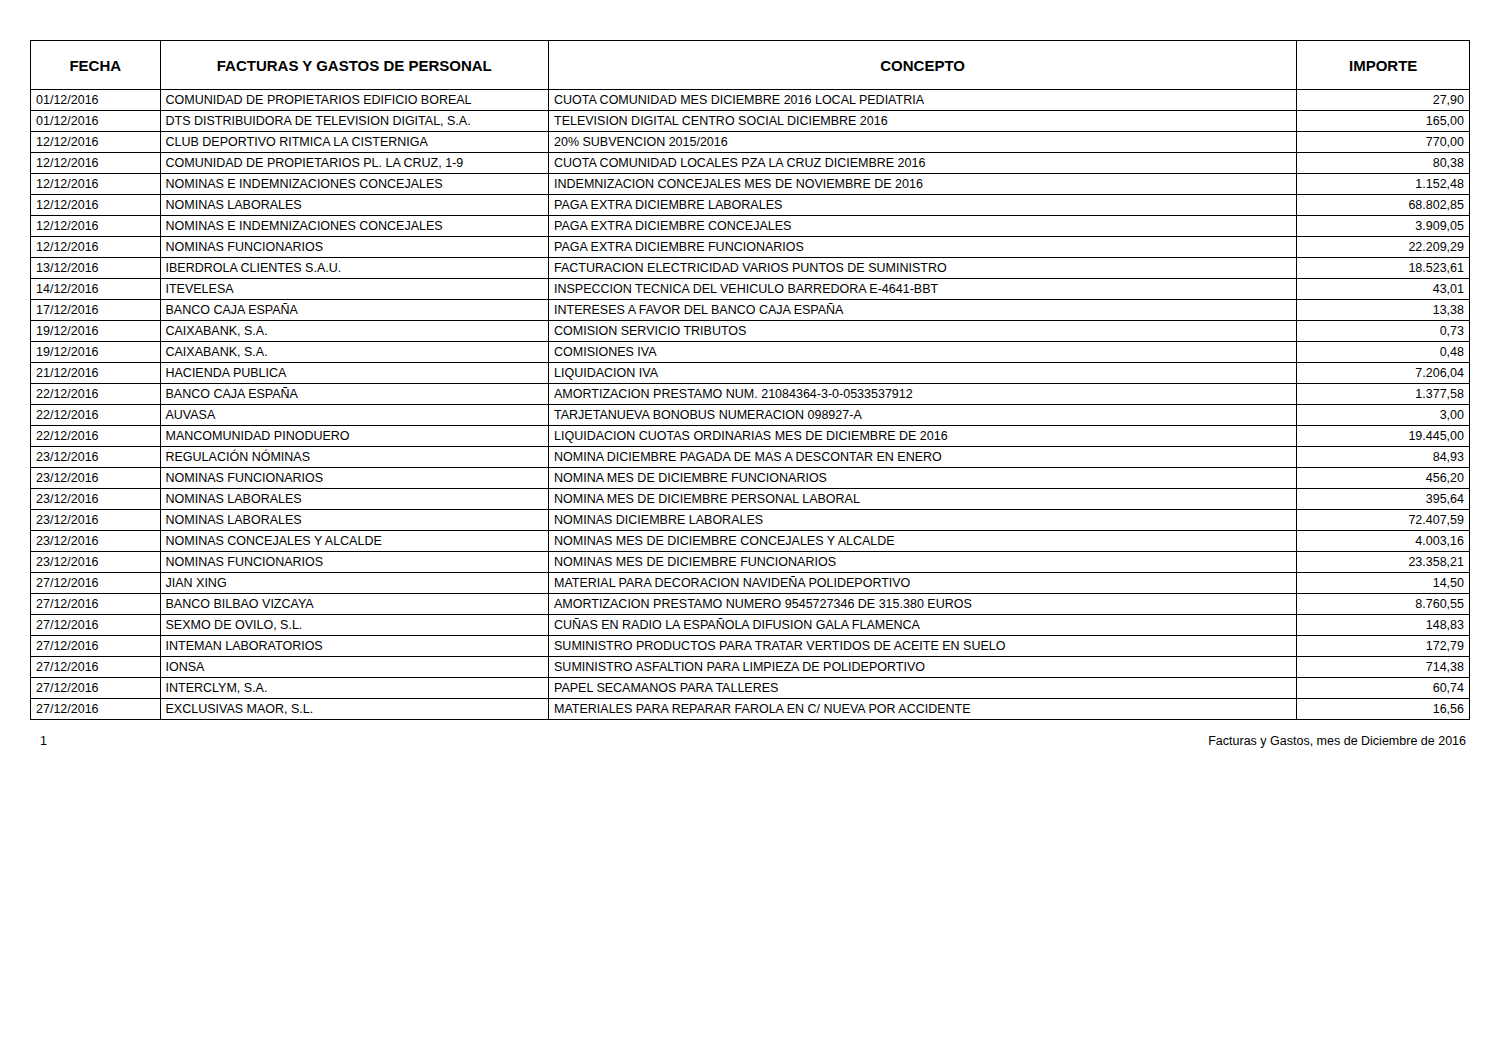| FECHA | FACTURAS Y GASTOS DE PERSONAL | CONCEPTO | IMPORTE |
| --- | --- | --- | --- |
| 01/12/2016 | COMUNIDAD DE PROPIETARIOS EDIFICIO BOREAL | CUOTA COMUNIDAD MES DICIEMBRE 2016 LOCAL PEDIATRIA | 27,90 |
| 01/12/2016 | DTS DISTRIBUIDORA DE TELEVISION DIGITAL, S.A. | TELEVISION DIGITAL CENTRO SOCIAL DICIEMBRE 2016 | 165,00 |
| 12/12/2016 | CLUB DEPORTIVO RITMICA LA CISTERNIGA | 20% SUBVENCION 2015/2016 | 770,00 |
| 12/12/2016 | COMUNIDAD DE PROPIETARIOS PL. LA CRUZ, 1-9 | CUOTA COMUNIDAD LOCALES PZA LA CRUZ DICIEMBRE 2016 | 80,38 |
| 12/12/2016 | NOMINAS E INDEMNIZACIONES CONCEJALES | INDEMNIZACION CONCEJALES MES DE NOVIEMBRE DE 2016 | 1.152,48 |
| 12/12/2016 | NOMINAS LABORALES | PAGA EXTRA DICIEMBRE LABORALES | 68.802,85 |
| 12/12/2016 | NOMINAS E INDEMNIZACIONES CONCEJALES | PAGA EXTRA DICIEMBRE CONCEJALES | 3.909,05 |
| 12/12/2016 | NOMINAS FUNCIONARIOS | PAGA EXTRA DICIEMBRE FUNCIONARIOS | 22.209,29 |
| 13/12/2016 | IBERDROLA CLIENTES S.A.U. | FACTURACION ELECTRICIDAD VARIOS PUNTOS DE SUMINISTRO | 18.523,61 |
| 14/12/2016 | ITEVELESA | INSPECCION TECNICA DEL VEHICULO BARREDORA E-4641-BBT | 43,01 |
| 17/12/2016 | BANCO CAJA ESPAÑA | INTERESES A FAVOR DEL BANCO CAJA ESPAÑA | 13,38 |
| 19/12/2016 | CAIXABANK, S.A. | COMISION SERVICIO TRIBUTOS | 0,73 |
| 19/12/2016 | CAIXABANK, S.A. | COMISIONES IVA | 0,48 |
| 21/12/2016 | HACIENDA PUBLICA | LIQUIDACION IVA | 7.206,04 |
| 22/12/2016 | BANCO CAJA ESPAÑA | AMORTIZACION PRESTAMO NUM. 21084364-3-0-0533537912 | 1.377,58 |
| 22/12/2016 | AUVASA | TARJETANUEVA BONOBUS NUMERACION 098927-A | 3,00 |
| 22/12/2016 | MANCOMUNIDAD PINODUERO | LIQUIDACION CUOTAS ORDINARIAS MES DE DICIEMBRE DE 2016 | 19.445,00 |
| 23/12/2016 | REGULACIÓN NÓMINAS | NOMINA DICIEMBRE PAGADA DE MAS A DESCONTAR EN ENERO | 84,93 |
| 23/12/2016 | NOMINAS FUNCIONARIOS | NOMINA MES DE DICIEMBRE FUNCIONARIOS | 456,20 |
| 23/12/2016 | NOMINAS LABORALES | NOMINA MES DE DICIEMBRE PERSONAL LABORAL | 395,64 |
| 23/12/2016 | NOMINAS LABORALES | NOMINAS DICIEMBRE LABORALES | 72.407,59 |
| 23/12/2016 | NOMINAS CONCEJALES Y ALCALDE | NOMINAS MES DE DICIEMBRE CONCEJALES Y ALCALDE | 4.003,16 |
| 23/12/2016 | NOMINAS FUNCIONARIOS | NOMINAS MES DE DICIEMBRE FUNCIONARIOS | 23.358,21 |
| 27/12/2016 | JIAN XING | MATERIAL PARA DECORACION NAVIDEÑA POLIDEPORTIVO | 14,50 |
| 27/12/2016 | BANCO BILBAO VIZCAYA | AMORTIZACION PRESTAMO NUMERO 9545727346 DE 315.380 EUROS | 8.760,55 |
| 27/12/2016 | SEXMO DE OVILO, S.L. | CUÑAS EN RADIO LA ESPAÑOLA DIFUSION GALA FLAMENCA | 148,83 |
| 27/12/2016 | INTEMAN LABORATORIOS | SUMINISTRO PRODUCTOS PARA TRATAR VERTIDOS DE ACEITE EN SUELO | 172,79 |
| 27/12/2016 | IONSA | SUMINISTRO ASFALTION PARA LIMPIEZA DE POLIDEPORTIVO | 714,38 |
| 27/12/2016 | INTERCLYM, S.A. | PAPEL SECAMANOS PARA TALLERES | 60,74 |
| 27/12/2016 | EXCLUSIVAS MAOR, S.L. | MATERIALES PARA REPARAR FAROLA EN C/ NUEVA POR ACCIDENTE | 16,56 |
1 Facturas y Gastos, mes de Diciembre de 2016